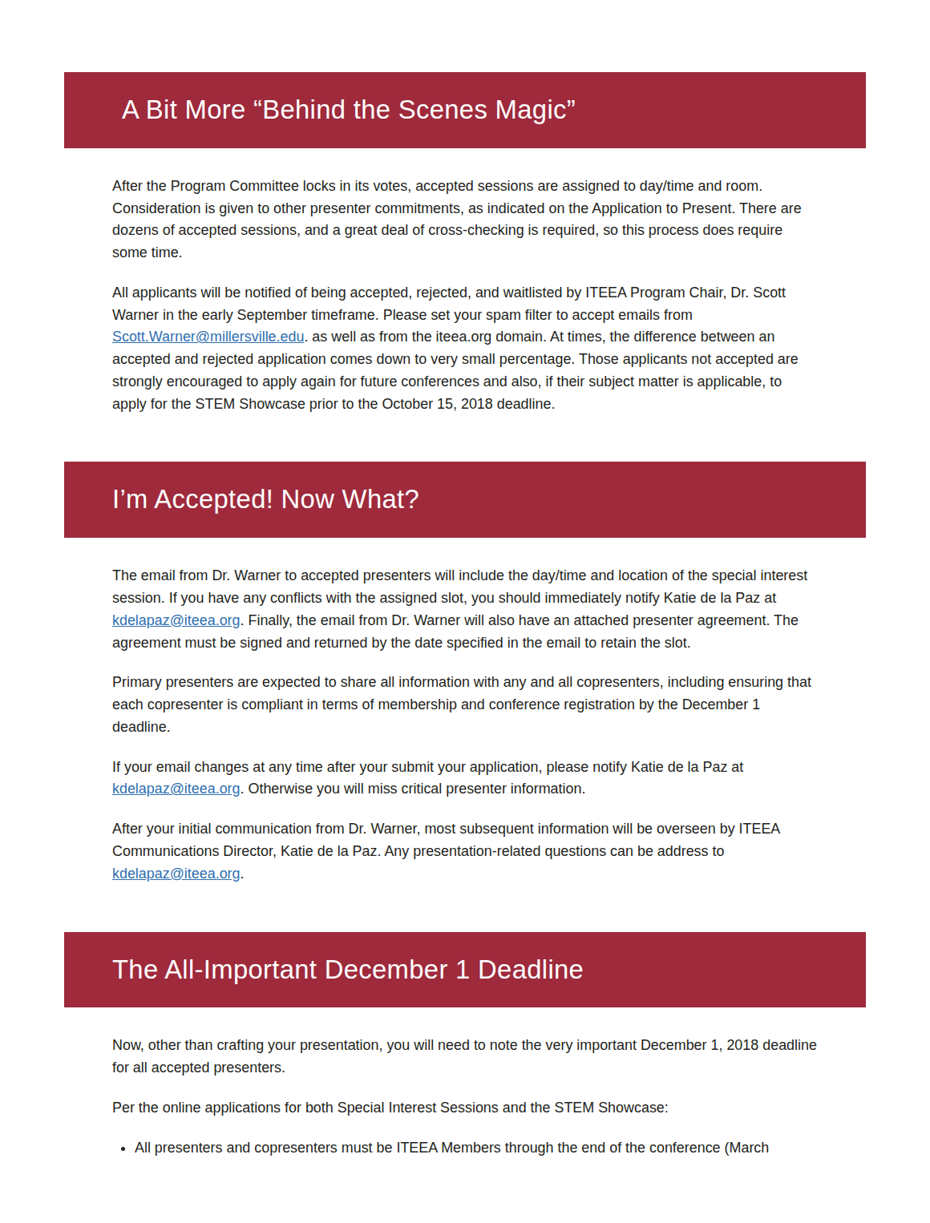A Bit More “Behind the Scenes Magic”
After the Program Committee locks in its votes, accepted sessions are assigned to day/time and room. Consideration is given to other presenter commitments, as indicated on the Application to Present. There are dozens of accepted sessions, and a great deal of cross-checking is required, so this process does require some time.
All applicants will be notified of being accepted, rejected, and waitlisted by ITEEA Program Chair, Dr. Scott Warner in the early September timeframe. Please set your spam filter to accept emails from Scott.Warner@millersville.edu. as well as from the iteea.org domain. At times, the difference between an accepted and rejected application comes down to very small percentage. Those applicants not accepted are strongly encouraged to apply again for future conferences and also, if their subject matter is applicable, to apply for the STEM Showcase prior to the October 15, 2018 deadline.
I’m Accepted! Now What?
The email from Dr. Warner to accepted presenters will include the day/time and location of the special interest session. If you have any conflicts with the assigned slot, you should immediately notify Katie de la Paz at kdelapaz@iteea.org. Finally, the email from Dr. Warner will also have an attached presenter agreement. The agreement must be signed and returned by the date specified in the email to retain the slot.
Primary presenters are expected to share all information with any and all copresenters, including ensuring that each copresenter is compliant in terms of membership and conference registration by the December 1 deadline.
If your email changes at any time after your submit your application, please notify Katie de la Paz at kdelapaz@iteea.org. Otherwise you will miss critical presenter information.
After your initial communication from Dr. Warner, most subsequent information will be overseen by ITEEA Communications Director, Katie de la Paz. Any presentation-related questions can be address to kdelapaz@iteea.org.
The All-Important December 1 Deadline
Now, other than crafting your presentation, you will need to note the very important December 1, 2018 deadline for all accepted presenters.
Per the online applications for both Special Interest Sessions and the STEM Showcase:
All presenters and copresenters must be ITEEA Members through the end of the conference (March